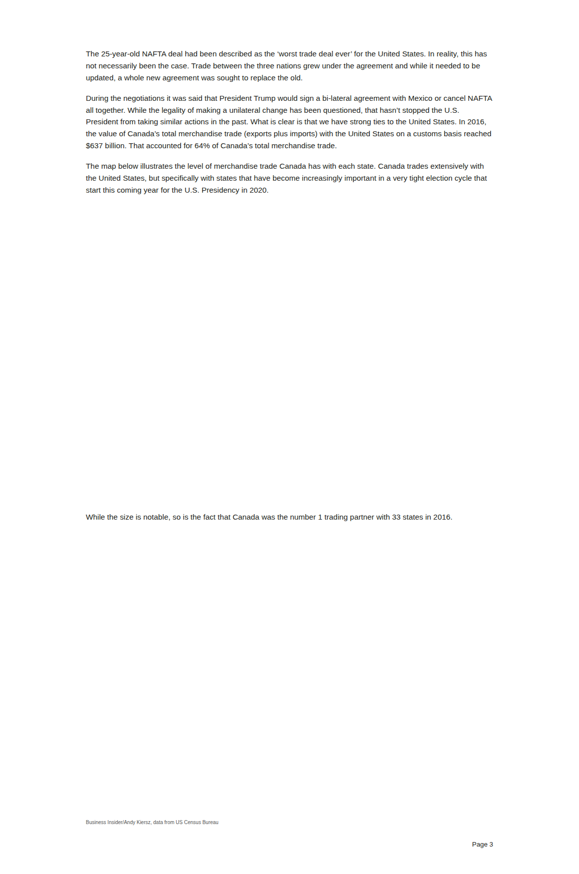The 25-year-old NAFTA deal had been described as the ‘worst trade deal ever’ for the United States. In reality, this has not necessarily been the case. Trade between the three nations grew under the agreement and while it needed to be updated, a whole new agreement was sought to replace the old.
During the negotiations it was said that President Trump would sign a bi-lateral agreement with Mexico or cancel NAFTA all together. While the legality of making a unilateral change has been questioned, that hasn’t stopped the U.S. President from taking similar actions in the past. What is clear is that we have strong ties to the United States. In 2016, the value of Canada’s total merchandise trade (exports plus imports) with the United States on a customs basis reached $637 billion. That accounted for 64% of Canada’s total merchandise trade.
The map below illustrates the level of merchandise trade Canada has with each state. Canada trades extensively with the United States, but specifically with states that have become increasingly important in a very tight election cycle that start this coming year for the U.S. Presidency in 2020.
While the size is notable, so is the fact that Canada was the number 1 trading partner with 33 states in 2016.
Business Insider/Andy Kiersz, data from US Census Bureau
Page 3